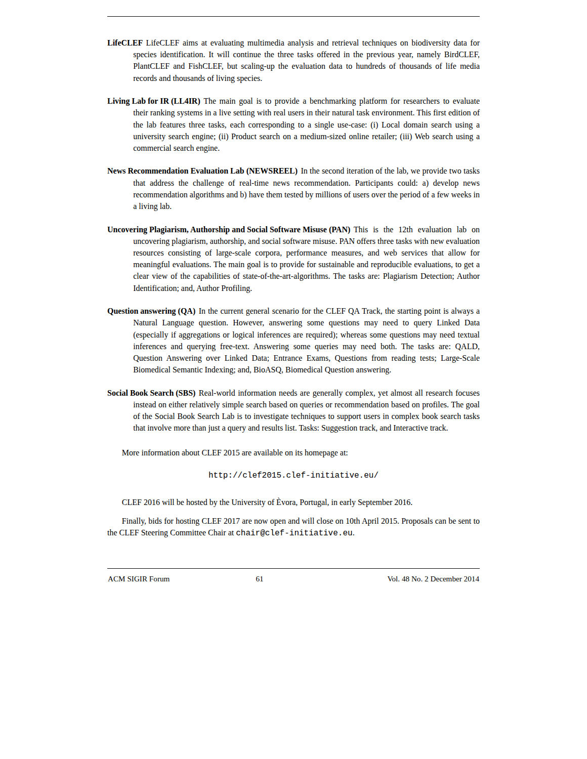LifeCLEF
LifeCLEF aims at evaluating multimedia analysis and retrieval techniques on biodiversity data for species identification. It will continue the three tasks offered in the previous year, namely BirdCLEF, PlantCLEF and FishCLEF, but scaling-up the evaluation data to hundreds of thousands of life media records and thousands of living species.
Living Lab for IR (LL4IR)
The main goal is to provide a benchmarking platform for researchers to evaluate their ranking systems in a live setting with real users in their natural task environment. This first edition of the lab features three tasks, each corresponding to a single use-case: (i) Local domain search using a university search engine; (ii) Product search on a medium-sized online retailer; (iii) Web search using a commercial search engine.
News Recommendation Evaluation Lab (NEWSREEL)
In the second iteration of the lab, we provide two tasks that address the challenge of real-time news recommendation. Participants could: a) develop news recommendation algorithms and b) have them tested by millions of users over the period of a few weeks in a living lab.
Uncovering Plagiarism, Authorship and Social Software Misuse (PAN)
This is the 12th evaluation lab on uncovering plagiarism, authorship, and social software misuse. PAN offers three tasks with new evaluation resources consisting of large-scale corpora, performance measures, and web services that allow for meaningful evaluations. The main goal is to provide for sustainable and reproducible evaluations, to get a clear view of the capabilities of state-of-the-art-algorithms. The tasks are: Plagiarism Detection; Author Identification; and, Author Profiling.
Question answering (QA)
In the current general scenario for the CLEF QA Track, the starting point is always a Natural Language question. However, answering some questions may need to query Linked Data (especially if aggregations or logical inferences are required); whereas some questions may need textual inferences and querying free-text. Answering some queries may need both. The tasks are: QALD, Question Answering over Linked Data; Entrance Exams, Questions from reading tests; Large-Scale Biomedical Semantic Indexing; and, BioASQ, Biomedical Question answering.
Social Book Search (SBS)
Real-world information needs are generally complex, yet almost all research focuses instead on either relatively simple search based on queries or recommendation based on profiles. The goal of the Social Book Search Lab is to investigate techniques to support users in complex book search tasks that involve more than just a query and results list. Tasks: Suggestion track, and Interactive track.
More information about CLEF 2015 are available on its homepage at:
http://clef2015.clef-initiative.eu/
CLEF 2016 will be hosted by the University of Èvora, Portugal, in early September 2016.
Finally, bids for hosting CLEF 2017 are now open and will close on 10th April 2015. Proposals can be sent to the CLEF Steering Committee Chair at chair@clef-initiative.eu.
| ACM SIGIR Forum | 61 | Vol. 48 No. 2 December 2014 |